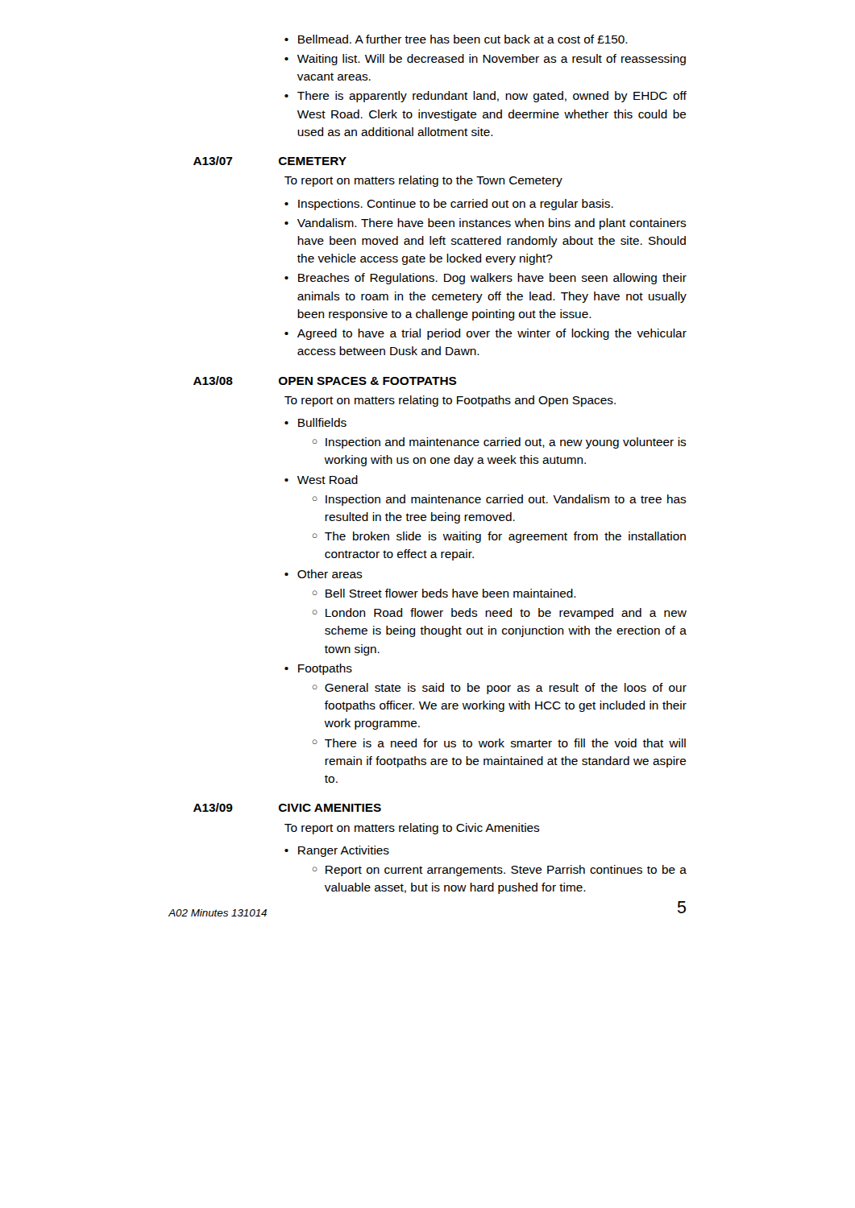Bellmead. A further tree has been cut back at a cost of £150.
Waiting list. Will be decreased in November as a result of reassessing vacant areas.
There is apparently redundant land, now gated, owned by EHDC off West Road. Clerk to investigate and deermine whether this could be used as an additional allotment site.
A13/07 CEMETERY
To report on matters relating to the Town Cemetery
Inspections. Continue to be carried out on a regular basis.
Vandalism. There have been instances when bins and plant containers have been moved and left scattered randomly about the site. Should the vehicle access gate be locked every night?
Breaches of Regulations. Dog walkers have been seen allowing their animals to roam in the cemetery off the lead. They have not usually been responsive to a challenge pointing out the issue.
Agreed to have a trial period over the winter of locking the vehicular access between Dusk and Dawn.
A13/08 OPEN SPACES & FOOTPATHS
To report on matters relating to Footpaths and Open Spaces.
Bullfields
Inspection and maintenance carried out, a new young volunteer is working with us on one day a week this autumn.
West Road
Inspection and maintenance carried out. Vandalism to a tree has resulted in the tree being removed.
The broken slide is waiting for agreement from the installation contractor to effect a repair.
Other areas
Bell Street flower beds have been maintained.
London Road flower beds need to be revamped and a new scheme is being thought out in conjunction with the erection of a town sign.
Footpaths
General state is said to be poor as a result of the loos of our footpaths officer. We are working with HCC to get included in their work programme.
There is a need for us to work smarter to fill the void that will remain if footpaths are to be maintained at the standard we aspire to.
A13/09 CIVIC AMENITIES
To report on matters relating to Civic Amenities
Ranger Activities
Report on current arrangements. Steve Parrish continues to be a valuable asset, but is now hard pushed for time.
A02 Minutes 131014 5